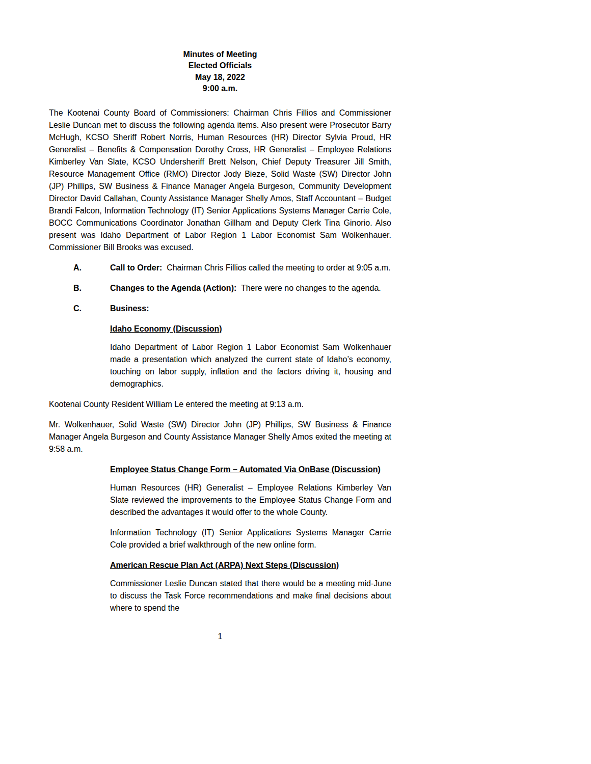Minutes of Meeting
Elected Officials
May 18, 2022
9:00 a.m.
The Kootenai County Board of Commissioners: Chairman Chris Fillios and Commissioner Leslie Duncan met to discuss the following agenda items. Also present were Prosecutor Barry McHugh, KCSO Sheriff Robert Norris, Human Resources (HR) Director Sylvia Proud, HR Generalist – Benefits & Compensation Dorothy Cross, HR Generalist – Employee Relations Kimberley Van Slate, KCSO Undersheriff Brett Nelson, Chief Deputy Treasurer Jill Smith, Resource Management Office (RMO) Director Jody Bieze, Solid Waste (SW) Director John (JP) Phillips, SW Business & Finance Manager Angela Burgeson, Community Development Director David Callahan, County Assistance Manager Shelly Amos, Staff Accountant – Budget Brandi Falcon, Information Technology (IT) Senior Applications Systems Manager Carrie Cole, BOCC Communications Coordinator Jonathan Gillham and Deputy Clerk Tina Ginorio. Also present was Idaho Department of Labor Region 1 Labor Economist Sam Wolkenhauer. Commissioner Bill Brooks was excused.
A. Call to Order: Chairman Chris Fillios called the meeting to order at 9:05 a.m.
B. Changes to the Agenda (Action): There were no changes to the agenda.
C. Business:
Idaho Economy (Discussion)
Idaho Department of Labor Region 1 Labor Economist Sam Wolkenhauer made a presentation which analyzed the current state of Idaho’s economy, touching on labor supply, inflation and the factors driving it, housing and demographics.
Kootenai County Resident William Le entered the meeting at 9:13 a.m.
Mr. Wolkenhauer, Solid Waste (SW) Director John (JP) Phillips, SW Business & Finance Manager Angela Burgeson and County Assistance Manager Shelly Amos exited the meeting at 9:58 a.m.
Employee Status Change Form – Automated Via OnBase (Discussion)
Human Resources (HR) Generalist – Employee Relations Kimberley Van Slate reviewed the improvements to the Employee Status Change Form and described the advantages it would offer to the whole County.
Information Technology (IT) Senior Applications Systems Manager Carrie Cole provided a brief walkthrough of the new online form.
American Rescue Plan Act (ARPA) Next Steps (Discussion)
Commissioner Leslie Duncan stated that there would be a meeting mid-June to discuss the Task Force recommendations and make final decisions about where to spend the
1